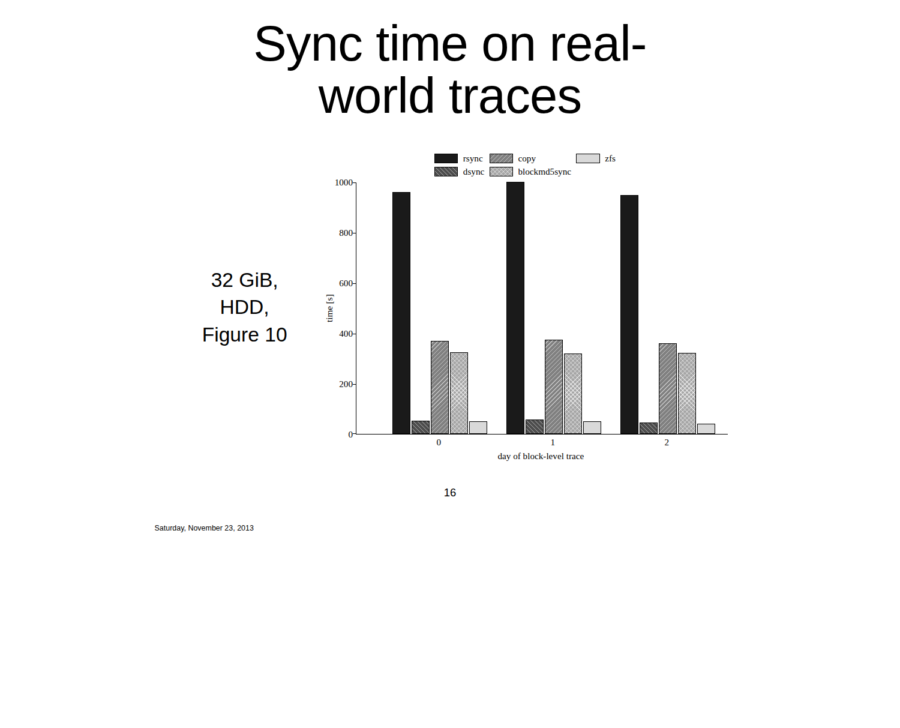Sync time on real-
world traces
32 GiB,
HDD,
Figure 10
rsync copy zfs dsync blockmd5sync
time [s]
1000 800 600 400 200 0
0 1 2
day of block-level trace
16
Saturday, November 23, 2013